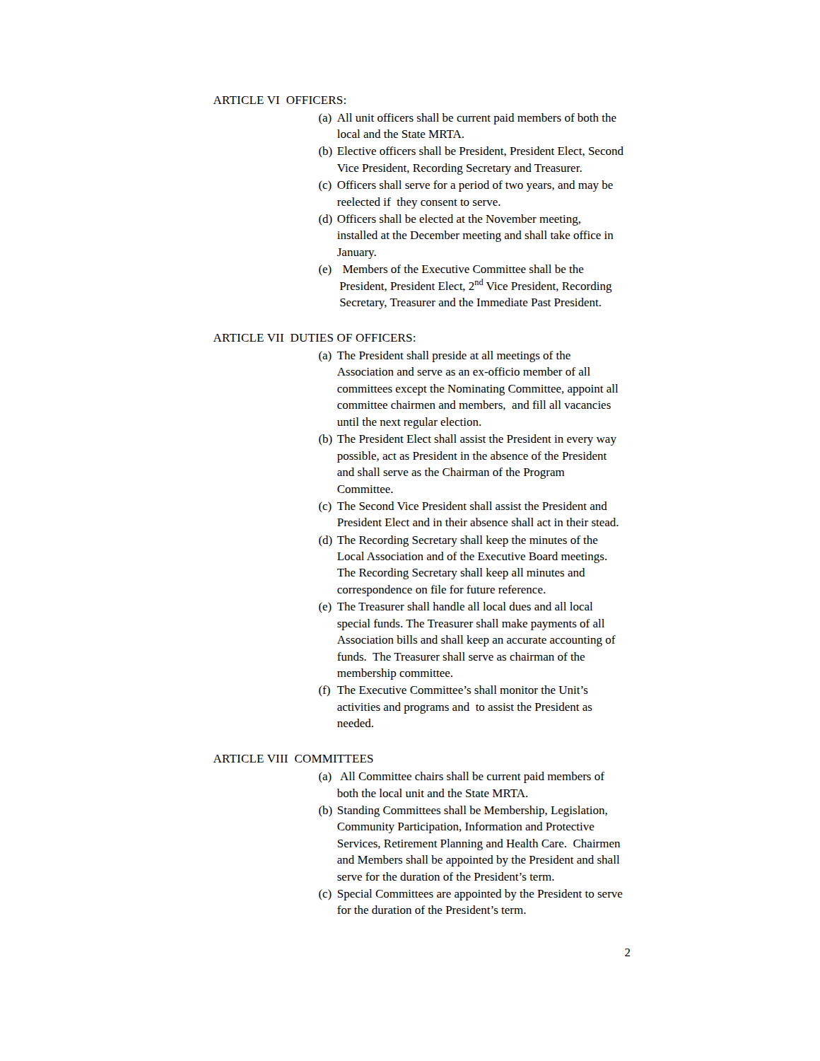ARTICLE VI OFFICERS:
(a) All unit officers shall be current paid members of both the local and the State MRTA.
(b) Elective officers shall be President, President Elect, Second Vice President, Recording Secretary and Treasurer.
(c) Officers shall serve for a period of two years, and may be reelected if they consent to serve.
(d) Officers shall be elected at the November meeting, installed at the December meeting and shall take office in January.
(e) Members of the Executive Committee shall be the President, President Elect, 2nd Vice President, Recording Secretary, Treasurer and the Immediate Past President.
ARTICLE VII DUTIES OF OFFICERS:
(a) The President shall preside at all meetings of the Association and serve as an ex-officio member of all committees except the Nominating Committee, appoint all committee chairmen and members, and fill all vacancies until the next regular election.
(b) The President Elect shall assist the President in every way possible, act as President in the absence of the President and shall serve as the Chairman of the Program Committee.
(c) The Second Vice President shall assist the President and President Elect and in their absence shall act in their stead.
(d) The Recording Secretary shall keep the minutes of the Local Association and of the Executive Board meetings. The Recording Secretary shall keep all minutes and correspondence on file for future reference.
(e) The Treasurer shall handle all local dues and all local special funds. The Treasurer shall make payments of all Association bills and shall keep an accurate accounting of funds. The Treasurer shall serve as chairman of the membership committee.
(f) The Executive Committee’s shall monitor the Unit’s activities and programs and to assist the President as needed.
ARTICLE VIII COMMITTEES
(a) All Committee chairs shall be current paid members of both the local unit and the State MRTA.
(b) Standing Committees shall be Membership, Legislation, Community Participation, Information and Protective Services, Retirement Planning and Health Care. Chairmen and Members shall be appointed by the President and shall serve for the duration of the President’s term.
(c) Special Committees are appointed by the President to serve for the duration of the President’s term.
2